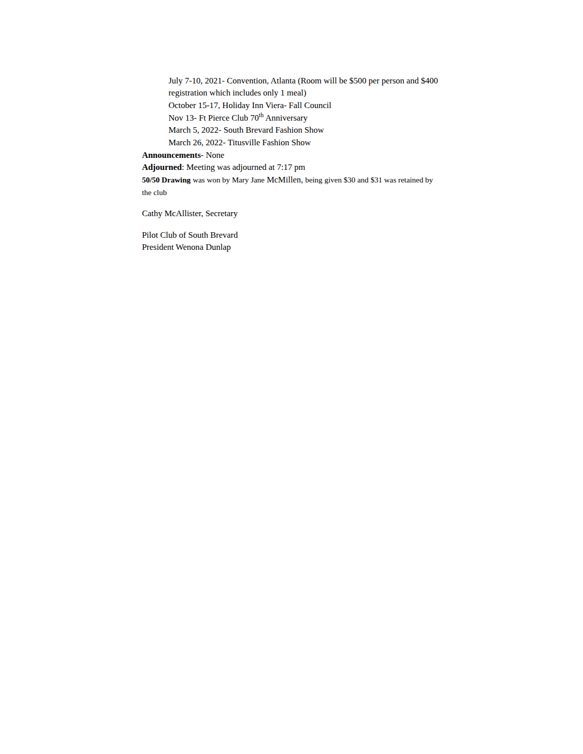July 7-10, 2021- Convention, Atlanta (Room will be $500 per person and $400
registration which includes only 1 meal)
October 15-17, Holiday Inn Viera- Fall Council
Nov 13- Ft Pierce Club 70th Anniversary
March 5, 2022- South Brevard Fashion Show
March 26, 2022- Titusville Fashion Show
Announcements- None
Adjourned: Meeting was adjourned at 7:17 pm
50/50 Drawing was won by Mary Jane McMillen, being given $30 and $31 was retained by the club
Cathy McAllister, Secretary
Pilot Club of South Brevard
President Wenona Dunlap